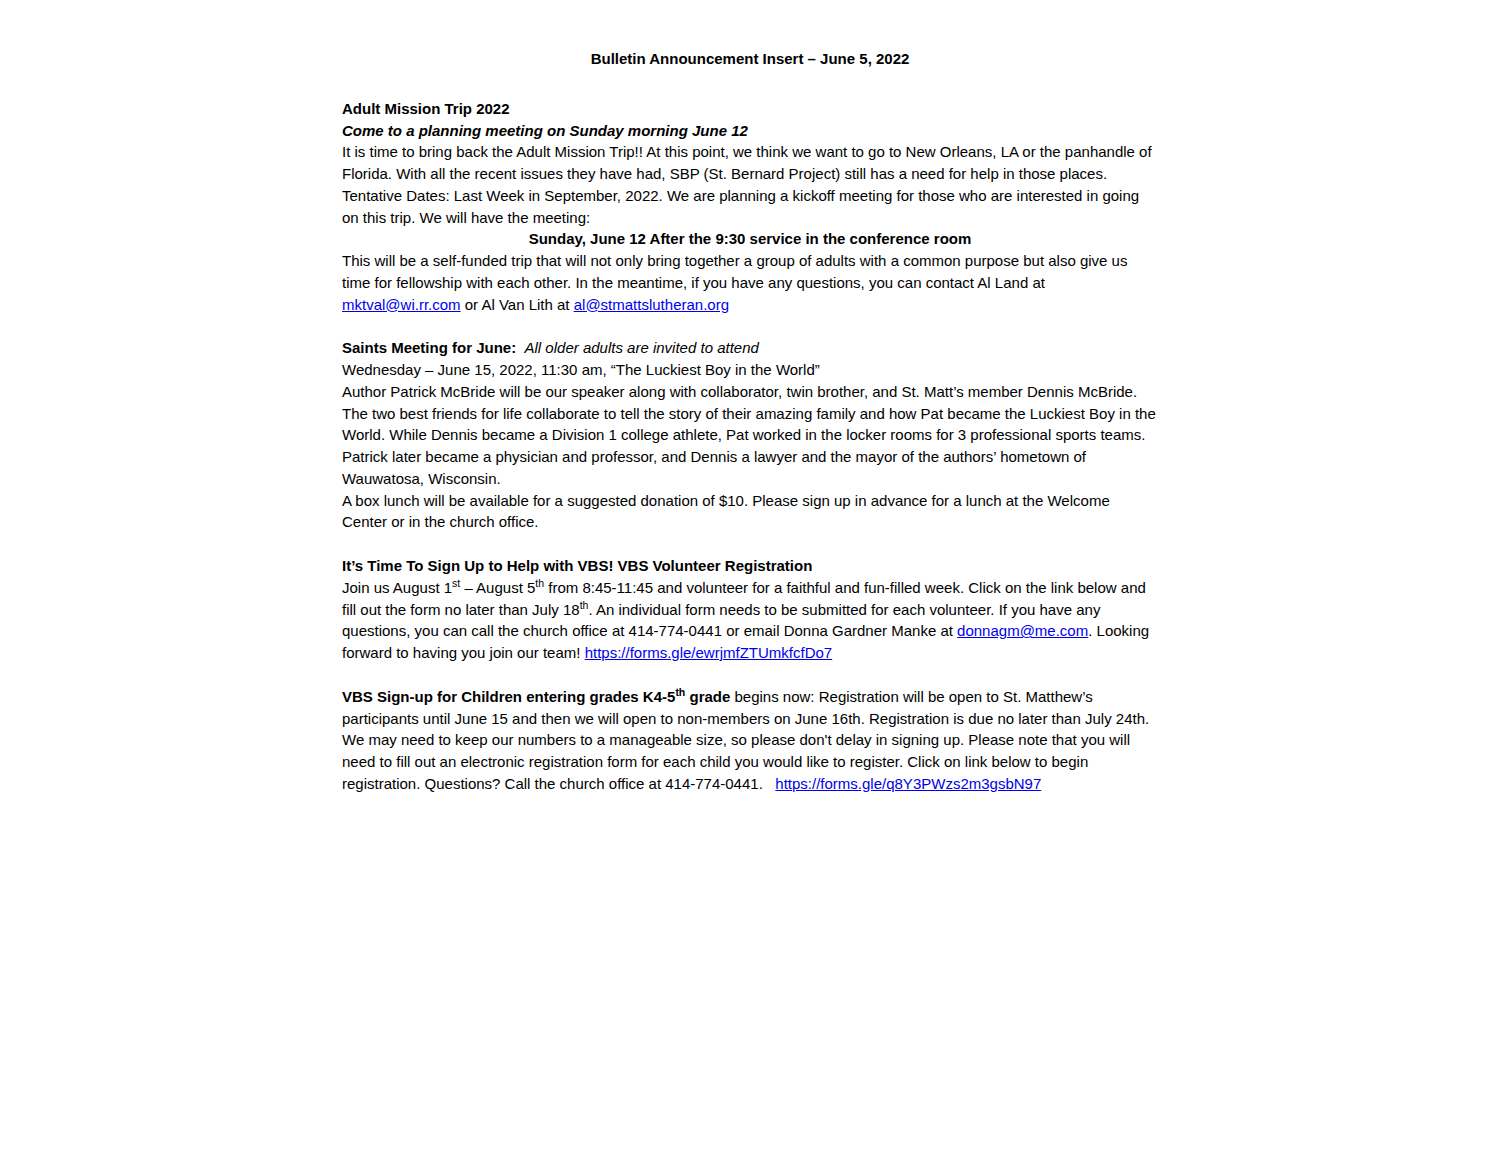Bulletin Announcement Insert – June 5, 2022
Adult Mission Trip 2022
Come to a planning meeting on Sunday morning June 12
It is time to bring back the Adult Mission Trip!! At this point, we think we want to go to New Orleans, LA or the panhandle of Florida. With all the recent issues they have had, SBP (St. Bernard Project) still has a need for help in those places. Tentative Dates: Last Week in September, 2022. We are planning a kickoff meeting for those who are interested in going on this trip. We will have the meeting:
Sunday, June 12 After the 9:30 service in the conference room
This will be a self-funded trip that will not only bring together a group of adults with a common purpose but also give us time for fellowship with each other. In the meantime, if you have any questions, you can contact Al Land at mktval@wi.rr.com or Al Van Lith at al@stmattslutheran.org
Saints Meeting for June:
All older adults are invited to attend
Wednesday – June 15, 2022, 11:30 am, “The Luckiest Boy in the World”
Author Patrick McBride will be our speaker along with collaborator, twin brother, and St. Matt’s member Dennis McBride. The two best friends for life collaborate to tell the story of their amazing family and how Pat became the Luckiest Boy in the World. While Dennis became a Division 1 college athlete, Pat worked in the locker rooms for 3 professional sports teams. Patrick later became a physician and professor, and Dennis a lawyer and the mayor of the authors’ hometown of Wauwatosa, Wisconsin.
A box lunch will be available for a suggested donation of $10. Please sign up in advance for a lunch at the Welcome Center or in the church office.
It’s Time To Sign Up to Help with VBS! VBS Volunteer Registration
Join us August 1st – August 5th from 8:45-11:45 and volunteer for a faithful and fun-filled week. Click on the link below and fill out the form no later than July 18th. An individual form needs to be submitted for each volunteer. If you have any questions, you can call the church office at 414-774-0441 or email Donna Gardner Manke at donnagm@me.com. Looking forward to having you join our team! https://forms.gle/ewrjmfZTUmkfcfDo7
VBS Sign-up for Children entering grades K4-5th grade
begins now: Registration will be open to St. Matthew’s participants until June 15 and then we will open to non-members on June 16th. Registration is due no later than July 24th. We may need to keep our numbers to a manageable size, so please don't delay in signing up. Please note that you will need to fill out an electronic registration form for each child you would like to register. Click on link below to begin registration. Questions? Call the church office at 414-774-0441. https://forms.gle/q8Y3PWzs2m3gsbN97